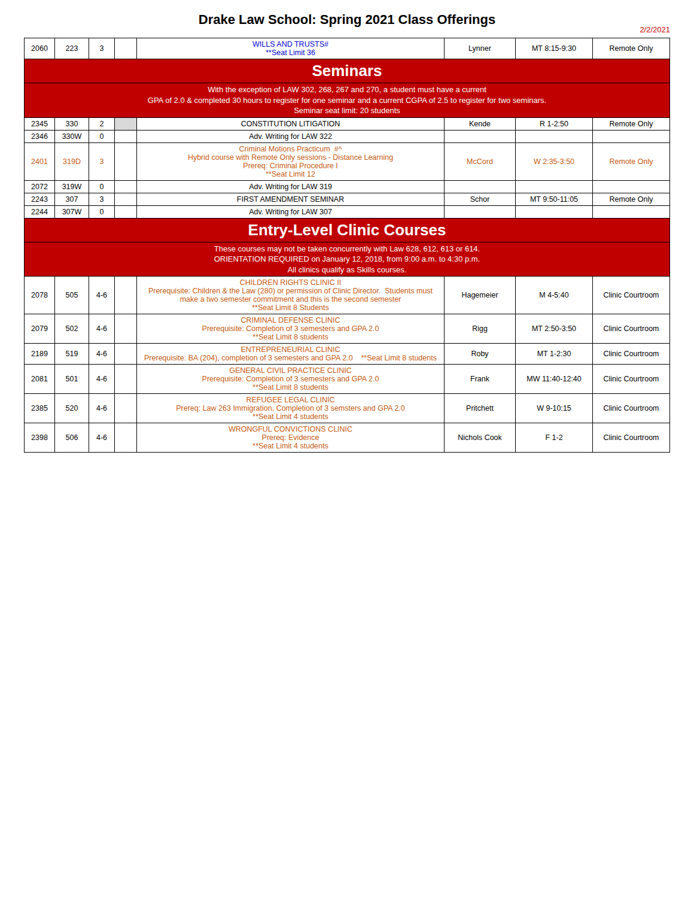Drake Law School: Spring 2021 Class Offerings
2/2/2021
| 2060 | 223 | 3 | | WILLS AND TRUSTS# **Seat Limit 36 | Lynner | MT 8:15-9:30 | Remote Only |
| Seminars |
| With the exception of LAW 302, 268, 267 and 270, a student must have a current GPA of 2.0 & completed 30 hours to register for one seminar and a current CGPA of 2.5 to register for two seminars. Seminar seat limit: 20 students |
| 2345 | 330 | 2 | | CONSTITUTION LITIGATION | Kende | R 1-2:50 | Remote Only |
| 2346 | 330W | 0 | | Adv. Writing for LAW 322 | | | |
| 2401 | 319D | 3 | | Criminal Motions Practicum #^ Hybrid course with Remote Only sessions - Distance Learning Prereq: Criminal Procedure I **Seat Limit 12 | McCord | W 2:35-3:50 | Remote Only |
| 2072 | 319W | 0 | | Adv. Writing for LAW 319 | | | |
| 2243 | 307 | 3 | | FIRST AMENDMENT SEMINAR | Schor | MT 9:50-11:05 | Remote Only |
| 2244 | 307W | 0 | | Adv. Writing for LAW 307 | | | |
| Entry-Level Clinic Courses |
| These courses may not be taken concurrently with Law 628, 612, 613 or 614. ORIENTATION REQUIRED on January 12, 2018, from 9:00 a.m. to 4:30 p.m. All clinics qualify as Skills courses. |
| 2078 | 505 | 4-6 | | CHILDREN RIGHTS CLINIC II Prerequisite: Children & the Law (280) or permission of Clinic Director. Students must make a two semester commitment and this is the second semester **Seat Limit 8 Students | Hagemeier | M 4-5:40 | Clinic Courtroom |
| 2079 | 502 | 4-6 | | CRIMINAL DEFENSE CLINIC Prerequisite: Completion of 3 semesters and GPA 2.0 **Seat Limit 8 students | Rigg | MT 2:50-3:50 | Clinic Courtroom |
| 2189 | 519 | 4-6 | | ENTREPRENEURIAL CLINIC Prerequisite: BA (204), completion of 3 semesters and GPA 2.0 **Seat Limit 8 students | Roby | MT 1-2:30 | Clinic Courtroom |
| 2081 | 501 | 4-6 | | GENERAL CIVIL PRACTICE CLINIC Prerequisite: Completion of 3 semesters and GPA 2.0 **Seat Limit 8 students | Frank | MW 11:40-12:40 | Clinic Courtroom |
| 2385 | 520 | 4-6 | | REFUGEE LEGAL CLINIC Prereq: Law 263 Immigration, Completion of 3 semsters and GPA 2.0 **Seat Limit 4 students | Pritchett | W 9-10:15 | Clinic Courtroom |
| 2398 | 506 | 4-6 | | WRONGFUL CONVICTIONS CLINIC Prereq: Evidence **Seat Limit 4 students | Nichols Cook | F 1-2 | Clinic Courtroom |